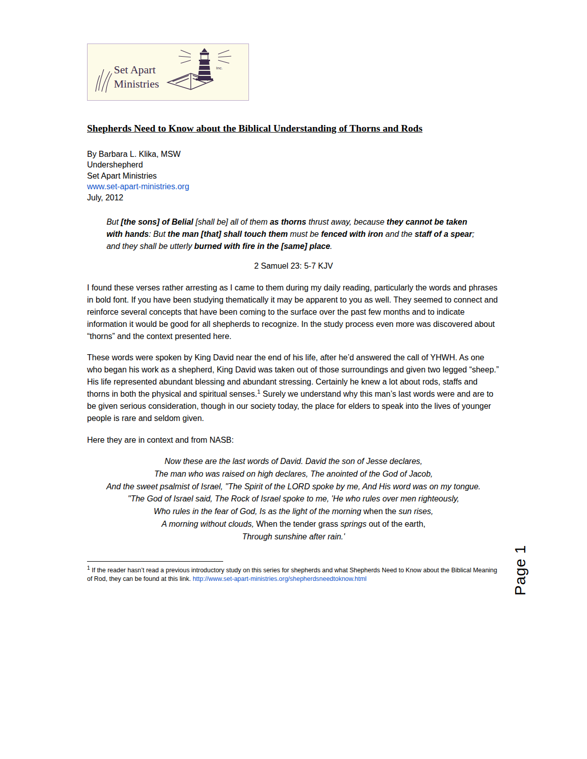Set Apart Ministries Inc.
Shepherds Need to Know about the Biblical Understanding of Thorns and Rods
By Barbara L. Klika, MSW
Undershepherd
Set Apart Ministries
www.set-apart-ministries.org
July, 2012
But [the sons] of Belial [shall be] all of them as thorns thrust away, because they cannot be taken with hands: But the man [that] shall touch them must be fenced with iron and the staff of a spear; and they shall be utterly burned with fire in the [same] place.
2 Samuel 23: 5-7 KJV
I found these verses rather arresting as I came to them during my daily reading, particularly the words and phrases in bold font. If you have been studying thematically it may be apparent to you as well. They seemed to connect and reinforce several concepts that have been coming to the surface over the past few months and to indicate information it would be good for all shepherds to recognize. In the study process even more was discovered about “thorns” and the context presented here.
These words were spoken by King David near the end of his life, after he’d answered the call of YHWH. As one who began his work as a shepherd, King David was taken out of those surroundings and given two legged “sheep.” His life represented abundant blessing and abundant stressing. Certainly he knew a lot about rods, staffs and thorns in both the physical and spiritual senses.1 Surely we understand why this man’s last words were and are to be given serious consideration, though in our society today, the place for elders to speak into the lives of younger people is rare and seldom given.
Here they are in context and from NASB:
Now these are the last words of David. David the son of Jesse declares,
The man who was raised on high declares, The anointed of the God of Jacob,
And the sweet psalmist of Israel, "The Spirit of the LORD spoke by me, And His word was on my tongue.
"The God of Israel said, The Rock of Israel spoke to me, 'He who rules over men righteously,
Who rules in the fear of God, Is as the light of the morning when the sun rises,
A morning without clouds, When the tender grass springs out of the earth,
Through sunshine after rain.'
1 If the reader hasn’t read a previous introductory study on this series for shepherds and what Shepherds Need to Know about the Biblical Meaning of Rod, they can be found at this link. http://www.set-apart-ministries.org/shepherdsneedtoknow.html
Page 1